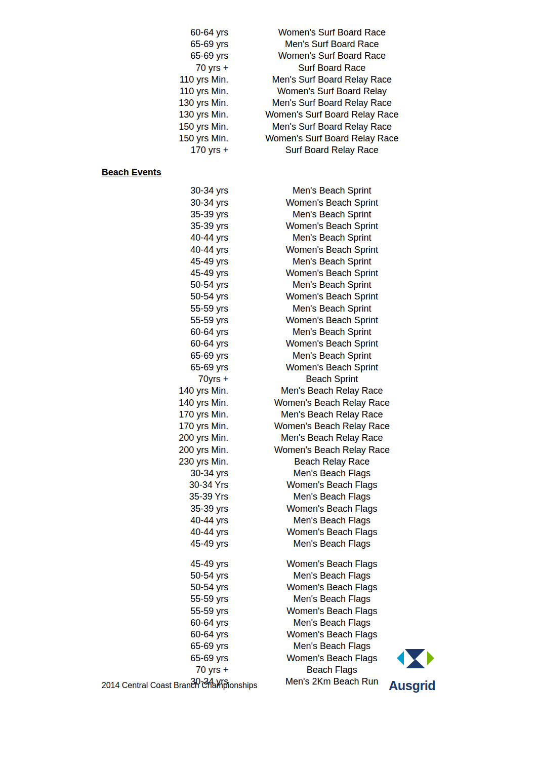| 60-64 yrs | Women's Surf Board Race |
| 65-69 yrs | Men's Surf Board Race |
| 65-69 yrs | Women's Surf Board Race |
| 70 yrs + | Surf Board Race |
| 110 yrs Min. | Men's Surf Board Relay Race |
| 110 yrs Min. | Women's Surf Board Relay |
| 130 yrs Min. | Men's Surf Board Relay Race |
| 130 yrs Min. | Women's Surf Board Relay Race |
| 150 yrs Min. | Men's Surf Board Relay Race |
| 150 yrs Min. | Women's Surf Board Relay Race |
| 170 yrs + | Surf Board Relay Race |
Beach Events
| 30-34 yrs | Men's Beach Sprint |
| 30-34 yrs | Women's Beach Sprint |
| 35-39 yrs | Men's Beach Sprint |
| 35-39 yrs | Women's Beach Sprint |
| 40-44 yrs | Men's Beach Sprint |
| 40-44 yrs | Women's Beach Sprint |
| 45-49 yrs | Men's Beach Sprint |
| 45-49 yrs | Women's Beach Sprint |
| 50-54 yrs | Men's Beach Sprint |
| 50-54 yrs | Women's Beach Sprint |
| 55-59 yrs | Men's Beach Sprint |
| 55-59 yrs | Women's Beach Sprint |
| 60-64 yrs | Men's Beach Sprint |
| 60-64 yrs | Women's Beach Sprint |
| 65-69 yrs | Men's Beach Sprint |
| 65-69 yrs | Women's Beach Sprint |
| 70yrs + | Beach Sprint |
| 140 yrs Min. | Men's Beach Relay Race |
| 140 yrs Min. | Women's Beach Relay Race |
| 170 yrs Min. | Men's Beach Relay Race |
| 170 yrs Min. | Women's Beach Relay Race |
| 200 yrs Min. | Men's Beach Relay Race |
| 200 yrs Min. | Women's Beach Relay Race |
| 230 yrs Min. | Beach Relay Race |
| 30-34 yrs | Men's Beach Flags |
| 30-34 Yrs | Women's Beach Flags |
| 35-39 Yrs | Men's Beach Flags |
| 35-39 yrs | Women's Beach Flags |
| 40-44 yrs | Men's Beach Flags |
| 40-44 yrs | Women's Beach Flags |
| 45-49 yrs | Men's Beach Flags |
| 45-49 yrs | Women's Beach Flags |
| 50-54 yrs | Men's Beach Flags |
| 50-54 yrs | Women's Beach Flags |
| 55-59 yrs | Men's Beach Flags |
| 55-59 yrs | Women's Beach Flags |
| 60-64 yrs | Men's Beach Flags |
| 60-64 yrs | Women's Beach Flags |
| 65-69 yrs | Men's Beach Flags |
| 65-69 yrs | Women's Beach Flags |
| 70 yrs + | Beach Flags |
| 30-34 yrs | Men's 2Km Beach Run |
2014 Central Coast Branch Championships
Ausgrid